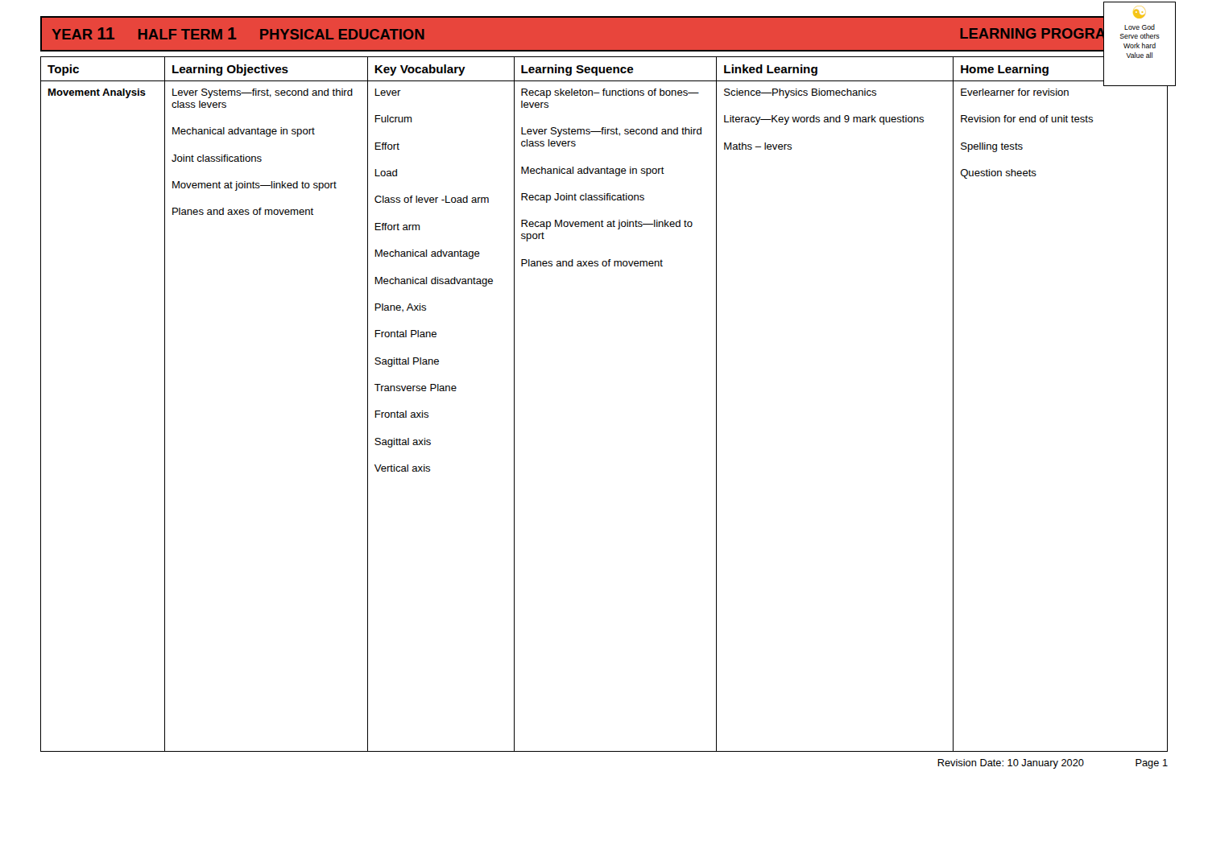YEAR 11 HALF TERM 1 PHYSICAL EDUCATION
LEARNING PROGRAMME
☯ Love God
Serve others
Work hard
Value all
| Topic | Learning Objectives | Key Vocabulary | Learning Sequence | Linked Learning | Home Learning |
| --- | --- | --- | --- | --- | --- |
| Movement Analysis | Lever Systems—first, second and third class levers Mechanical advantage in sport Joint classifications Movement at joints—linked to sport Planes and axes of movement | Lever Fulcrum Effort Load Class of lever -Load arm Effort arm Mechanical advantage Mechanical disadvantage Plane, Axis Frontal Plane Sagittal Plane Transverse Plane Frontal axis Sagittal axis Vertical axis | Recap skeleton– functions of bones—levers Lever Systems—first, second and third class levers Mechanical advantage in sport Recap Joint classifications Recap Movement at joints—linked to sport Planes and axes of movement | Science—Physics Biomechanics Literacy—Key words and 9 mark questions Maths – levers | Everlearner for revision Revision for end of unit tests Spelling tests Question sheets |
Revision Date: 10 January 2020 Page 1